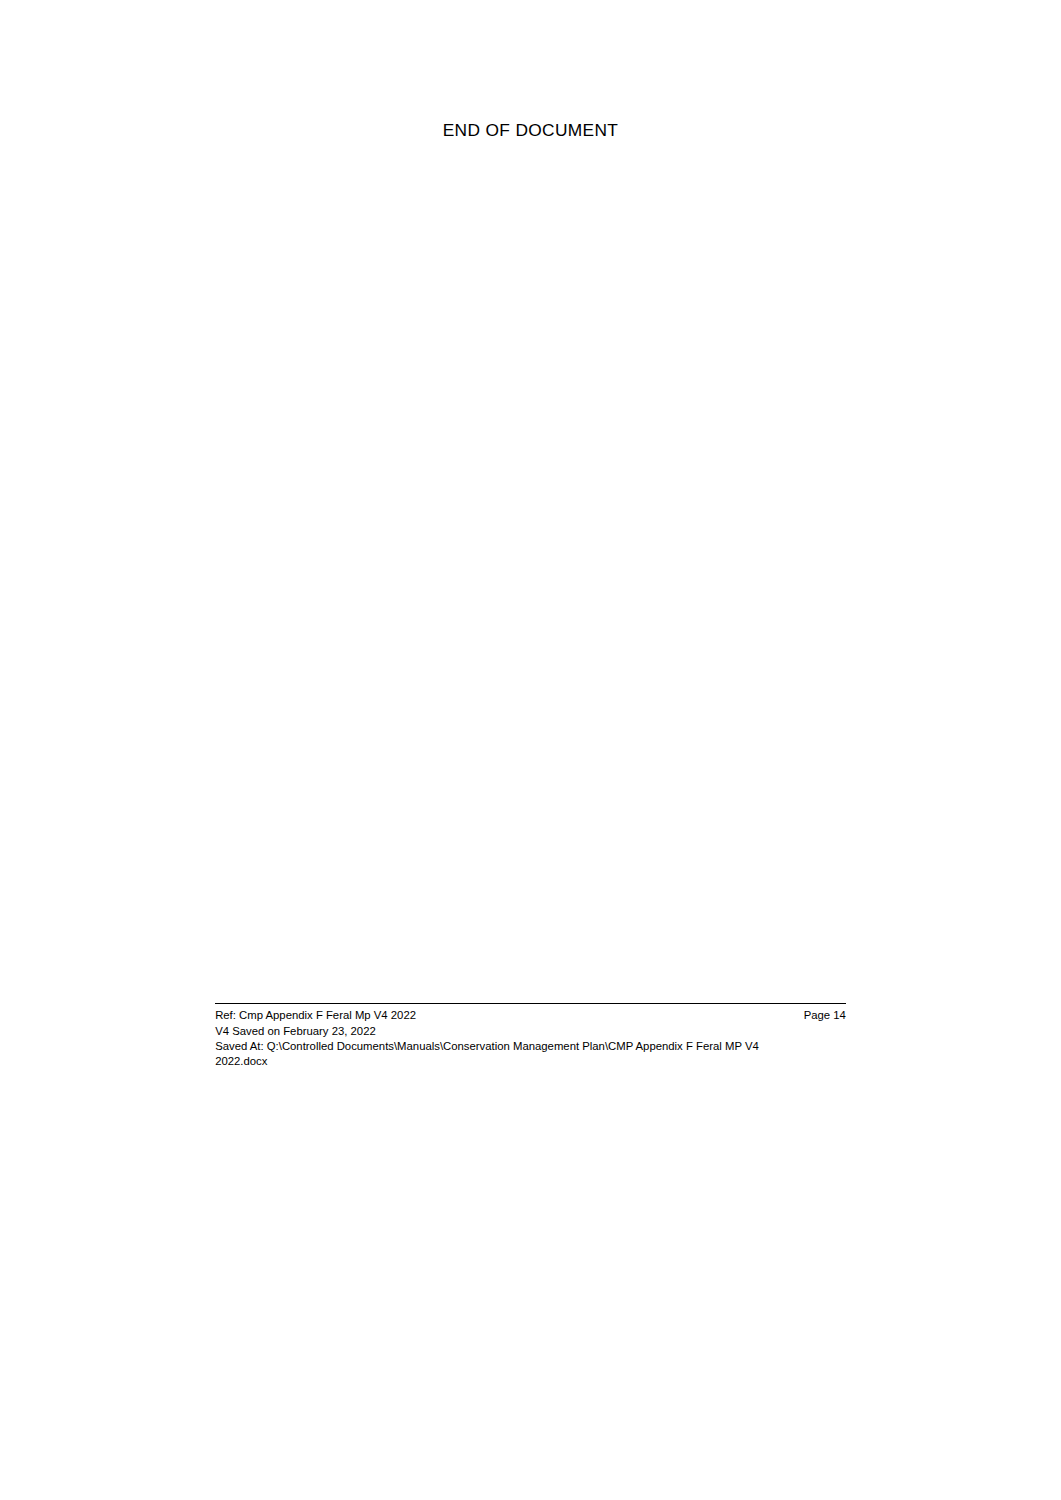END OF DOCUMENT
Ref: Cmp Appendix F Feral Mp V4 2022
V4 Saved on February 23, 2022
Saved At: Q:\Controlled Documents\Manuals\Conservation Management Plan\CMP Appendix F Feral MP V4 2022.docx
Page 14